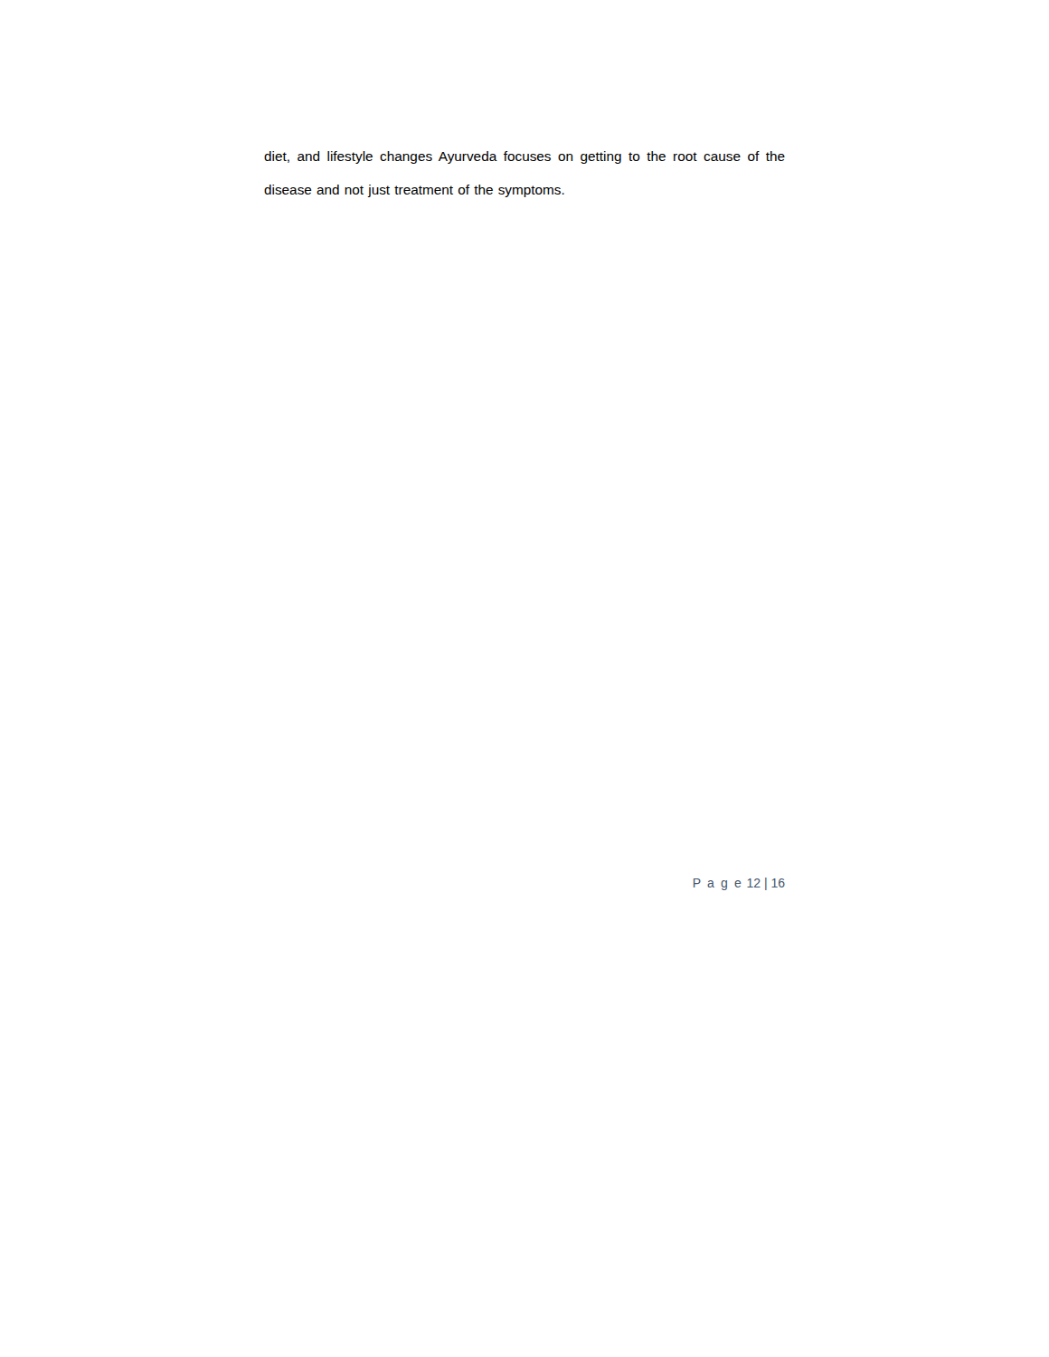diet, and lifestyle changes Ayurveda focuses on getting to the root cause of the disease and not just treatment of the symptoms.
P a g e 12 | 16